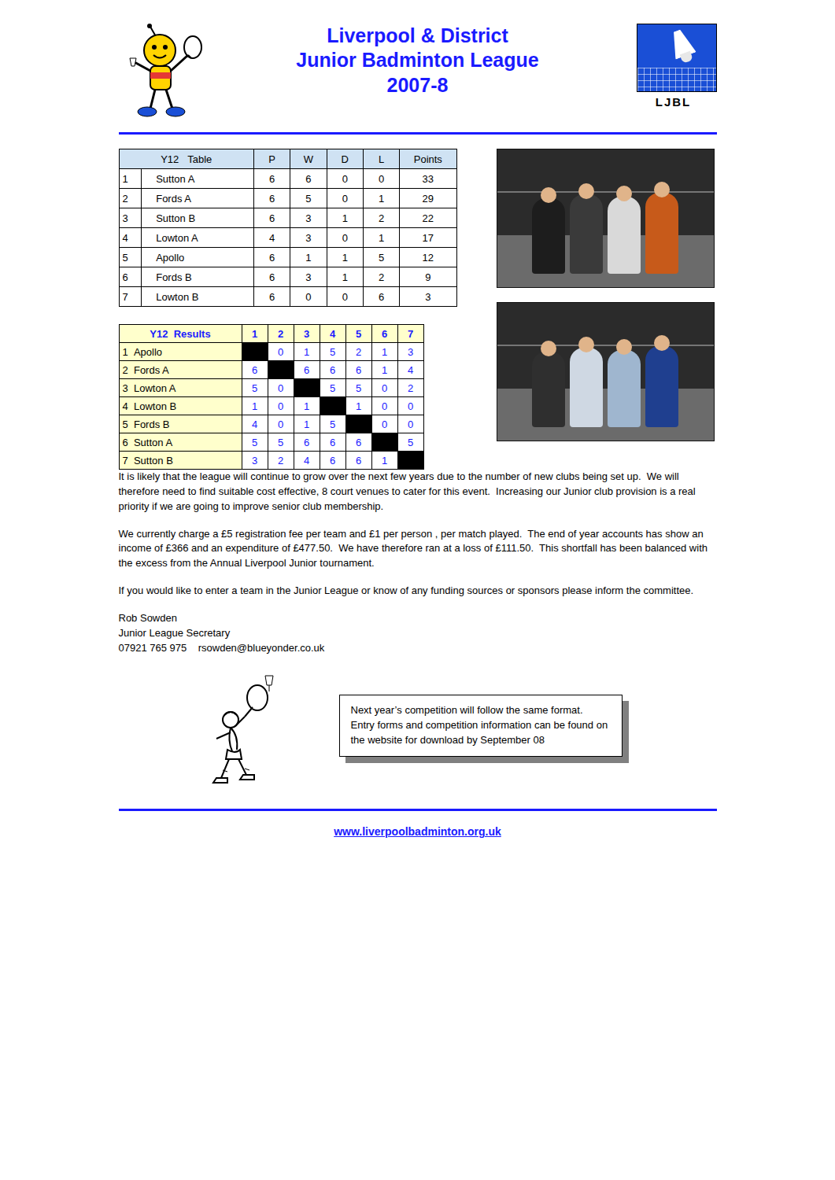Liverpool & District
Junior Badminton League
2007-8
LJBL
| Y12 Table | P | W | D | L | Points |
| --- | --- | --- | --- | --- | --- |
| 1 | Sutton A | 6 | 6 | 0 | 0 | 33 |
| 2 | Fords A | 6 | 5 | 0 | 1 | 29 |
| 3 | Sutton B | 6 | 3 | 1 | 2 | 22 |
| 4 | Lowton A | 4 | 3 | 0 | 1 | 17 |
| 5 | Apollo | 6 | 1 | 1 | 5 | 12 |
| 6 | Fords B | 6 | 3 | 1 | 2 | 9 |
| 7 | Lowton B | 6 | 0 | 0 | 6 | 3 |
| Y12 Results | 1 | 2 | 3 | 4 | 5 | 6 | 7 |
| --- | --- | --- | --- | --- | --- | --- | --- |
| 1 Apollo | | 0 | 1 | 5 | 2 | 1 | 3 |
| 2 Fords A | 6 | | 6 | 6 | 6 | 1 | 4 |
| 3 Lowton A | 5 | 0 | | 5 | 5 | 0 | 2 |
| 4 Lowton B | 1 | 0 | 1 | | 1 | 0 | 0 |
| 5 Fords B | 4 | 0 | 1 | 5 | | 0 | 0 |
| 6 Sutton A | 5 | 5 | 6 | 6 | 6 | | 5 |
| 7 Sutton B | 3 | 2 | 4 | 6 | 6 | 1 | |
It is likely that the league will continue to grow over the next few years due to the number of new clubs being set up. We will therefore need to find suitable cost effective, 8 court venues to cater for this event. Increasing our Junior club provision is a real priority if we are going to improve senior club membership.
We currently charge a £5 registration fee per team and £1 per person , per match played. The end of year accounts has show an income of £366 and an expenditure of £477.50. We have therefore ran at a loss of £111.50. This shortfall has been balanced with the excess from the Annual Liverpool Junior tournament.
If you would like to enter a team in the Junior League or know of any funding sources or sponsors please inform the committee.
Rob Sowden
Junior League Secretary
07921 765 975 rsowden@blueyonder.co.uk
Next year’s competition will follow the same format. Entry forms and competition information can be found on the website for download by September 08
www.liverpoolbadminton.org.uk